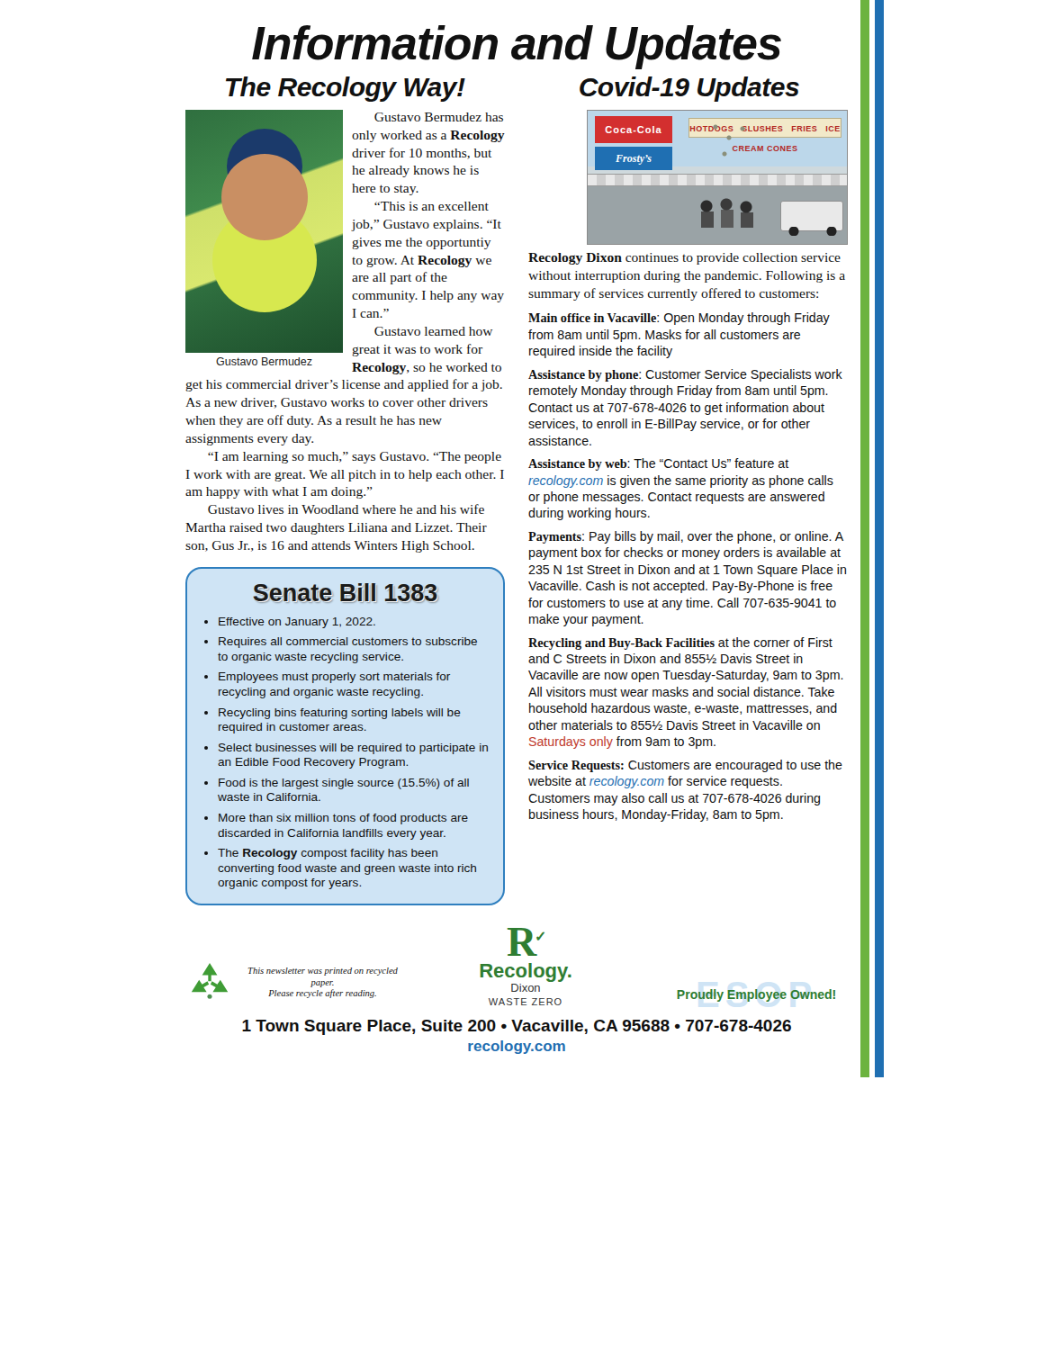Information and Updates
The Recology Way!
Covid-19 Updates
Gustavo Bermudez
Gustavo Bermudez has only worked as a Recology driver for 10 months, but he already knows he is here to stay.
“This is an excellent job,” Gustavo explains. “It gives me the opportuntiy to grow. At Recology we are all part of the community. I help any way I can.”
Gustavo learned how great it was to work for Recology, so he worked to get his commercial driver’s license and applied for a job. As a new driver, Gustavo works to cover other drivers when they are off duty. As a result he has new assignments every day.
“I am learning so much,” says Gustavo. “The people I work with are great. We all pitch in to help each other. I am happy with what I am doing.”
Gustavo lives in Woodland where he and his wife Martha raised two daughters Liliana and Lizzet. Their son, Gus Jr., is 16 and attends Winters High School.
Senate Bill 1383
Effective on January 1, 2022.
Requires all commercial customers to subscribe to organic waste recycling service.
Employees must properly sort materials for recycling and organic waste recycling.
Recycling bins featuring sorting labels will be required in customer areas.
Select businesses will be required to participate in an Edible Food Recovery Program.
Food is the largest single source (15.5%) of all waste in California.
More than six million tons of food products are discarded in California landfills every year.
The Recology compost facility has been converting food waste and green waste into rich organic compost for years.
Coca-Cola
Frosty’s
HOTDOGS SLUSHES FRIES ICE CREAM CONES
Recology Dixon continues to provide collection service without interruption during the pandemic. Following is a summary of services currently offered to customers:
Main office in Vacaville: Open Monday through Friday from 8am until 5pm. Masks for all customers are required inside the facility
Assistance by phone: Customer Service Specialists work remotely Monday through Friday from 8am until 5pm. Contact us at 707-678-4026 to get information about services, to enroll in E-BillPay service, or for other assistance.
Assistance by web: The “Contact Us” feature at recology.com is given the same priority as phone calls or phone messages. Contact requests are answered during working hours.
Payments: Pay bills by mail, over the phone, or online. A payment box for checks or money orders is available at 235 N 1st Street in Dixon and at 1 Town Square Place in Vacaville. Cash is not accepted. Pay-By-Phone is free for customers to use at any time. Call 707-635-9041 to make your payment.
Recycling and Buy-Back Facilities at the corner of First and C Streets in Dixon and 855½ Davis Street in Vacaville are now open Tuesday-Saturday, 9am to 3pm. All visitors must wear masks and social distance. Take household hazardous waste, e-waste, mattresses, and other materials to 855½ Davis Street in Vacaville on Saturdays only from 9am to 3pm.
Service Requests: Customers are encouraged to use the website at recology.com for service requests. Customers may also call us at 707-678-4026 during business hours, Monday-Friday, 8am to 5pm.
This newsletter was printed on recycled paper.
Please recycle after reading.
R✓
Recology.
Dixon
WASTE ZERO
ESOP
Proudly Employee Owned!
1 Town Square Place, Suite 200 • Vacaville, CA 95688 • 707-678-4026 recology.com